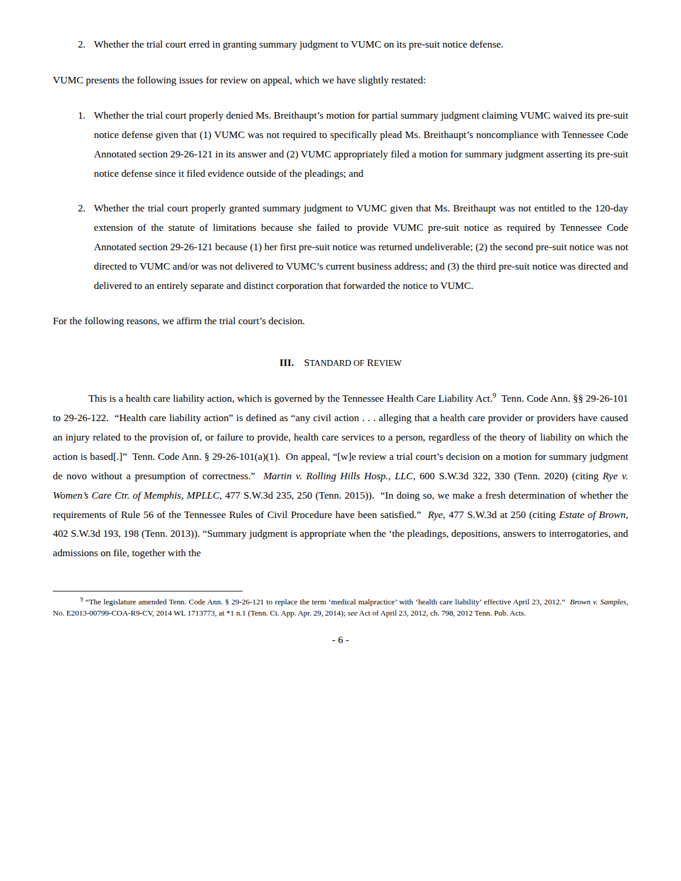Whether the trial court erred in granting summary judgment to VUMC on its pre-suit notice defense.
VUMC presents the following issues for review on appeal, which we have slightly restated:
Whether the trial court properly denied Ms. Breithaupt’s motion for partial summary judgment claiming VUMC waived its pre-suit notice defense given that (1) VUMC was not required to specifically plead Ms. Breithaupt’s noncompliance with Tennessee Code Annotated section 29-26-121 in its answer and (2) VUMC appropriately filed a motion for summary judgment asserting its pre-suit notice defense since it filed evidence outside of the pleadings; and
Whether the trial court properly granted summary judgment to VUMC given that Ms. Breithaupt was not entitled to the 120-day extension of the statute of limitations because she failed to provide VUMC pre-suit notice as required by Tennessee Code Annotated section 29-26-121 because (1) her first pre-suit notice was returned undeliverable; (2) the second pre-suit notice was not directed to VUMC and/or was not delivered to VUMC’s current business address; and (3) the third pre-suit notice was directed and delivered to an entirely separate and distinct corporation that forwarded the notice to VUMC.
For the following reasons, we affirm the trial court’s decision.
III. STANDARD OF REVIEW
This is a health care liability action, which is governed by the Tennessee Health Care Liability Act.9 Tenn. Code Ann. §§ 29-26-101 to 29-26-122. “Health care liability action” is defined as “any civil action . . . alleging that a health care provider or providers have caused an injury related to the provision of, or failure to provide, health care services to a person, regardless of the theory of liability on which the action is based[.]” Tenn. Code Ann. § 29-26-101(a)(1). On appeal, “[w]e review a trial court’s decision on a motion for summary judgment de novo without a presumption of correctness.” Martin v. Rolling Hills Hosp., LLC, 600 S.W.3d 322, 330 (Tenn. 2020) (citing Rye v. Women’s Care Ctr. of Memphis, MPLLC, 477 S.W.3d 235, 250 (Tenn. 2015)). “In doing so, we make a fresh determination of whether the requirements of Rule 56 of the Tennessee Rules of Civil Procedure have been satisfied.” Rye, 477 S.W.3d at 250 (citing Estate of Brown, 402 S.W.3d 193, 198 (Tenn. 2013)). “Summary judgment is appropriate when the ‘the pleadings, depositions, answers to interrogatories, and admissions on file, together with the
9 “The legislature amended Tenn. Code Ann. § 29-26-121 to replace the term ‘medical malpractice’ with ‘health care liability’ effective April 23, 2012.” Brown v. Samples, No. E2013-00799-COA-R9-CV, 2014 WL 1713773, at *1 n.1 (Tenn. Ct. App. Apr. 29, 2014); see Act of April 23, 2012, ch. 798, 2012 Tenn. Pub. Acts.
- 6 -